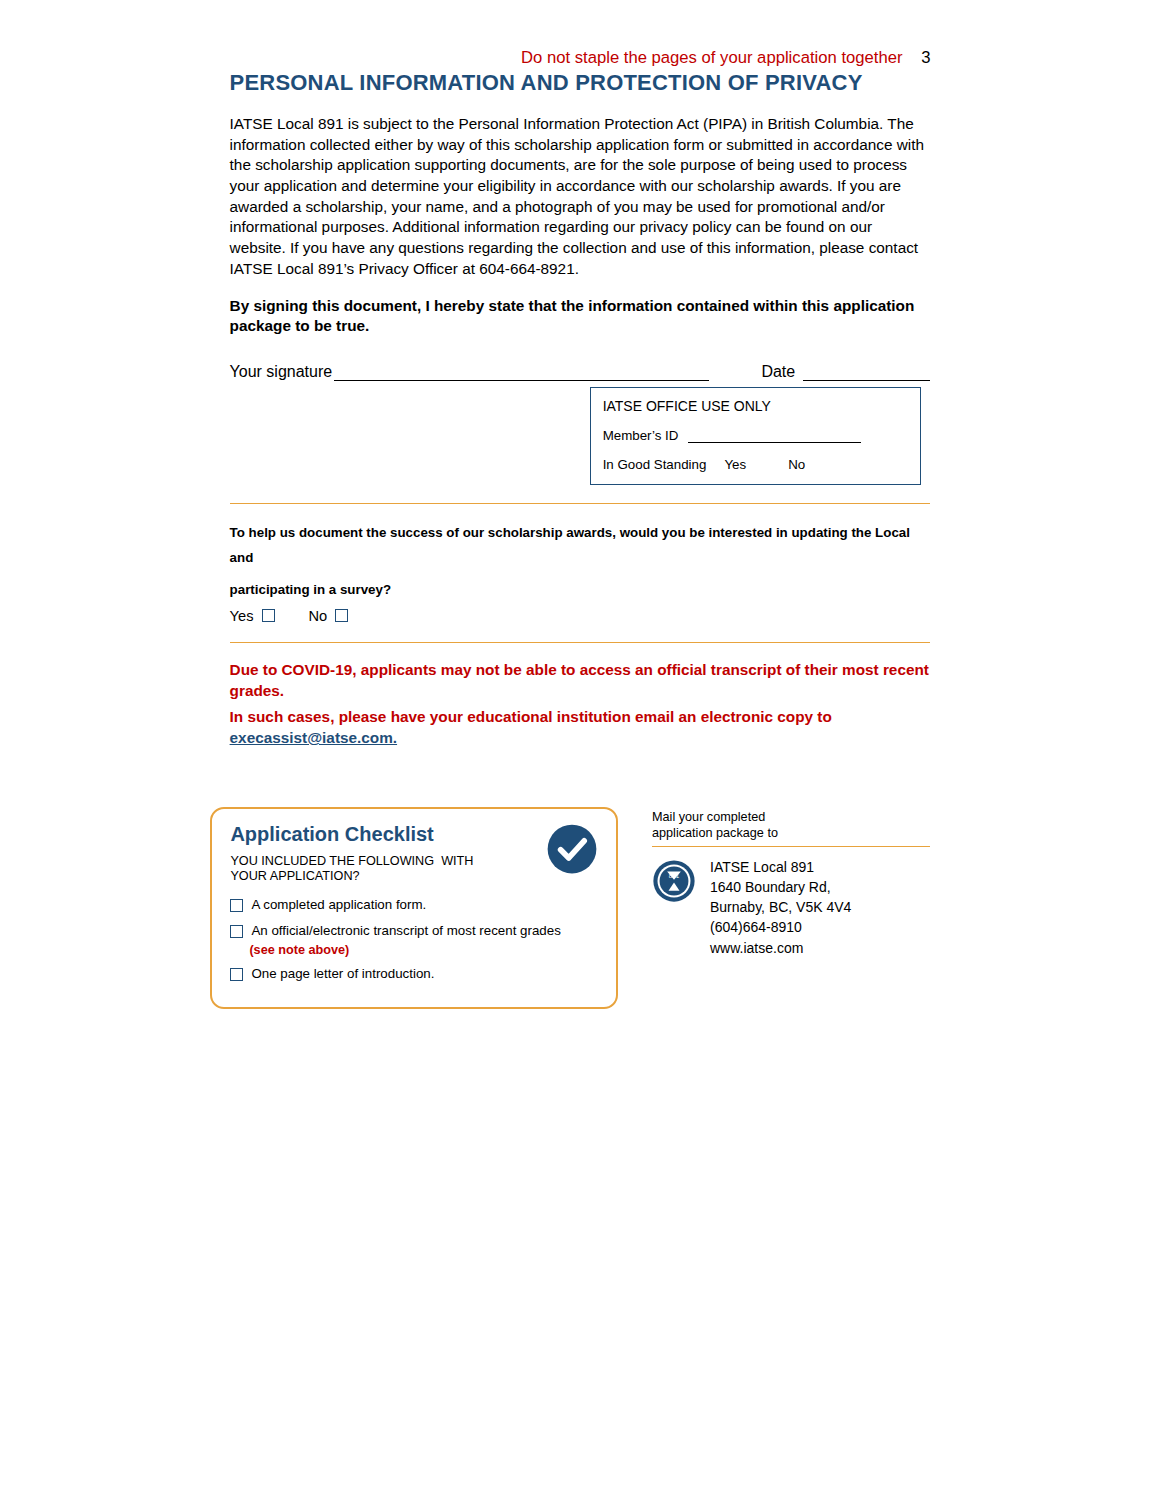Do not staple the pages of your application together 3
PERSONAL INFORMATION AND PROTECTION OF PRIVACY
IATSE Local 891 is subject to the Personal Information Protection Act (PIPA) in British Columbia. The information collected either by way of this scholarship application form or submitted in accordance with the scholarship application supporting documents, are for the sole purpose of being used to process your application and determine your eligibility in accordance with our scholarship awards. If you are awarded a scholarship, your name, and a photograph of you may be used for promotional and/or informational purposes. Additional information regarding our privacy policy can be found on our website. If you have any questions regarding the collection and use of this information, please contact IATSE Local 891’s Privacy Officer at 604-664-8921.
By signing this document, I hereby state that the information contained within this application package to be true.
Your signature Date
IATSE OFFICE USE ONLY
Member’s ID
In Good Standing Yes No
To help us document the success of our scholarship awards, would you be interested in updating the Local and
participating in a survey?
Yes No
Due to COVID-19, applicants may not be able to access an official transcript of their most recent grades.
In such cases, please have your educational institution email an electronic copy to
execassist@iatse.com.
Application Checklist
YOU INCLUDED THE FOLLOWING WITH YOUR APPLICATION?
A completed application form.
An official/electronic transcript of most recent grades
(see note above)
One page letter of introduction.
Mail your completed
application package to
891
IATSE Local 891
1640 Boundary Rd,
Burnaby, BC, V5K 4V4
(604)664-8910
www.iatse.com